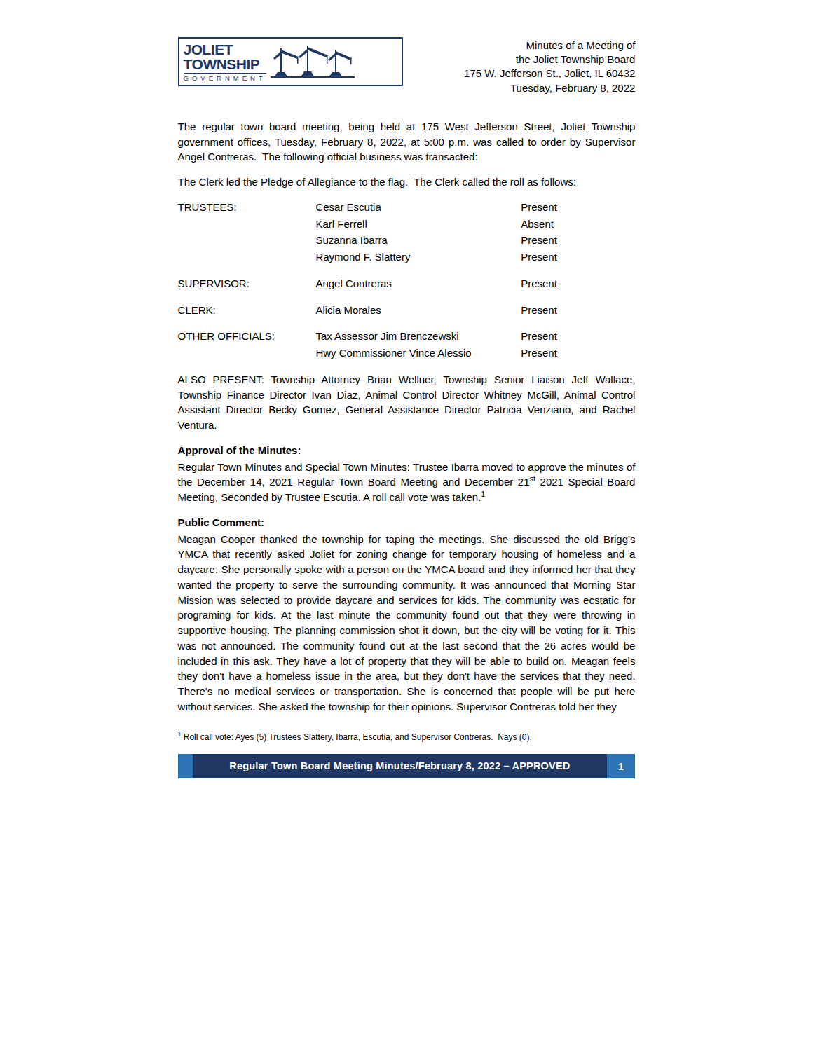JOLIET TOWNSHIP GOVERNMENT
Minutes of a Meeting of
the Joliet Township Board
175 W. Jefferson St., Joliet, IL 60432
Tuesday, February 8, 2022
The regular town board meeting, being held at 175 West Jefferson Street, Joliet Township government offices, Tuesday, February 8, 2022, at 5:00 p.m. was called to order by Supervisor Angel Contreras. The following official business was transacted:
The Clerk led the Pledge of Allegiance to the flag. The Clerk called the roll as follows:
| TRUSTEES: | Cesar Escutia | Present |
| | Karl Ferrell | Absent |
| | Suzanna Ibarra | Present |
| | Raymond F. Slattery | Present |
| SUPERVISOR: | Angel Contreras | Present |
| CLERK: | Alicia Morales | Present |
| OTHER OFFICIALS: | Tax Assessor Jim Brenczewski | Present |
| | Hwy Commissioner Vince Alessio | Present |
ALSO PRESENT: Township Attorney Brian Wellner, Township Senior Liaison Jeff Wallace, Township Finance Director Ivan Diaz, Animal Control Director Whitney McGill, Animal Control Assistant Director Becky Gomez, General Assistance Director Patricia Venziano, and Rachel Ventura.
Approval of the Minutes:
Regular Town Minutes and Special Town Minutes: Trustee Ibarra moved to approve the minutes of the December 14, 2021 Regular Town Board Meeting and December 21st 2021 Special Board Meeting, Seconded by Trustee Escutia. A roll call vote was taken.1
Public Comment:
Meagan Cooper thanked the township for taping the meetings. She discussed the old Brigg's YMCA that recently asked Joliet for zoning change for temporary housing of homeless and a daycare. She personally spoke with a person on the YMCA board and they informed her that they wanted the property to serve the surrounding community. It was announced that Morning Star Mission was selected to provide daycare and services for kids. The community was ecstatic for programing for kids. At the last minute the community found out that they were throwing in supportive housing. The planning commission shot it down, but the city will be voting for it. This was not announced. The community found out at the last second that the 26 acres would be included in this ask. They have a lot of property that they will be able to build on. Meagan feels they don't have a homeless issue in the area, but they don't have the services that they need. There's no medical services or transportation. She is concerned that people will be put here without services. She asked the township for their opinions. Supervisor Contreras told her they
1 Roll call vote: Ayes (5) Trustees Slattery, Ibarra, Escutia, and Supervisor Contreras. Nays (0).
Regular Town Board Meeting Minutes/February 8, 2022 – APPROVED
1